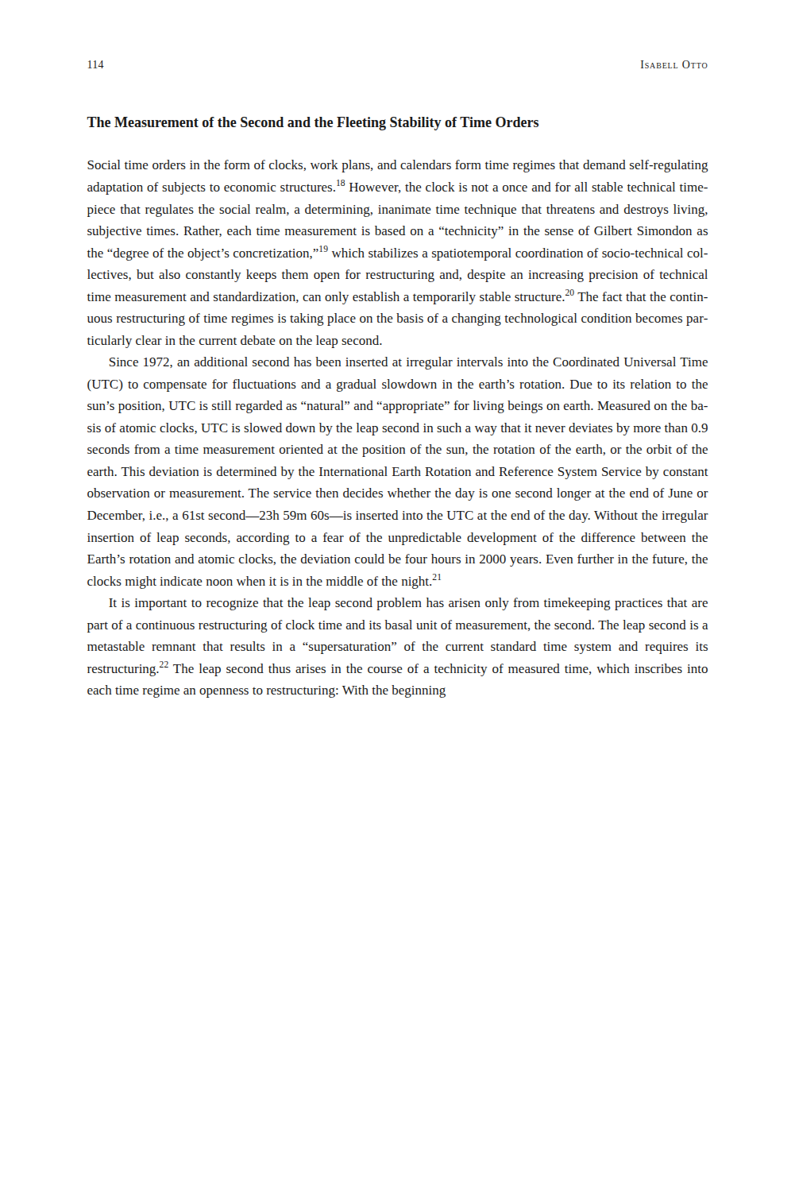114 Isabell Otto
The Measurement of the Second and the Fleeting Stability of Time Orders
Social time orders in the form of clocks, work plans, and calendars form time regimes that demand self-regulating adaptation of subjects to economic structures.18 However, the clock is not a once and for all stable technical timepiece that regulates the social realm, a determining, inanimate time technique that threatens and destroys living, subjective times. Rather, each time measurement is based on a “technicity” in the sense of Gilbert Simondon as the “degree of the object’s concretization,”19 which stabilizes a spatiotemporal coordination of socio-technical collectives, but also constantly keeps them open for restructuring and, despite an increasing precision of technical time measurement and standardization, can only establish a temporarily stable structure.20 The fact that the continuous restructuring of time regimes is taking place on the basis of a changing technological condition becomes particularly clear in the current debate on the leap second.
Since 1972, an additional second has been inserted at irregular intervals into the Coordinated Universal Time (UTC) to compensate for fluctuations and a gradual slowdown in the earth’s rotation. Due to its relation to the sun’s position, UTC is still regarded as “natural” and “appropriate” for living beings on earth. Measured on the basis of atomic clocks, UTC is slowed down by the leap second in such a way that it never deviates by more than 0.9 seconds from a time measurement oriented at the position of the sun, the rotation of the earth, or the orbit of the earth. This deviation is determined by the International Earth Rotation and Reference System Service by constant observation or measurement. The service then decides whether the day is one second longer at the end of June or December, i.e., a 61st second—23h 59m 60s—is inserted into the UTC at the end of the day. Without the irregular insertion of leap seconds, according to a fear of the unpredictable development of the difference between the Earth’s rotation and atomic clocks, the deviation could be four hours in 2000 years. Even further in the future, the clocks might indicate noon when it is in the middle of the night.21
It is important to recognize that the leap second problem has arisen only from timekeeping practices that are part of a continuous restructuring of clock time and its basal unit of measurement, the second. The leap second is a metastable remnant that results in a “supersaturation” of the current standard time system and requires its restructuring.22 The leap second thus arises in the course of a technicity of measured time, which inscribes into each time regime an openness to restructuring: With the beginning